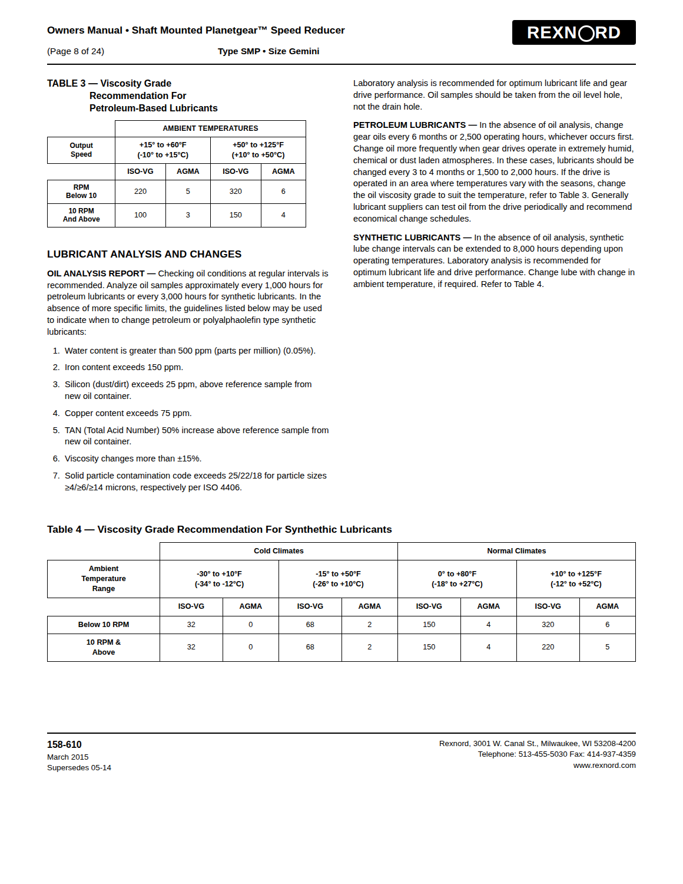REXN RD
Owners Manual • Shaft Mounted Planetgear™ Speed Reducer
(Page 8 of 24) Type SMP • Size Gemini
TABLE 3 — Viscosity Grade Recommendation For Petroleum-Based Lubricants
| | AMBIENT TEMPERATURES |
| Output Speed | +15° to +60°F (-10° to +15°C) | +50° to +125°F (+10° to +50°C) |
| | ISO-VG | AGMA | ISO-VG | AGMA |
| RPM Below 10 | 220 | 5 | 320 | 6 |
| 10 RPM And Above | 100 | 3 | 150 | 4 |
LUBRICANT ANALYSIS AND CHANGES
OIL ANALYSIS REPORT — Checking oil conditions at regular intervals is recommended. Analyze oil samples approximately every 1,000 hours for petroleum lubricants or every 3,000 hours for synthetic lubricants. In the absence of more specific limits, the guidelines listed below may be used to indicate when to change petroleum or polyalphaolefin type synthetic lubricants:
Water content is greater than 500 ppm (parts per million) (0.05%).
Iron content exceeds 150 ppm.
Silicon (dust/dirt) exceeds 25 ppm, above reference sample from new oil container.
Copper content exceeds 75 ppm.
TAN (Total Acid Number) 50% increase above reference sample from new oil container.
Viscosity changes more than ±15%.
Solid particle contamination code exceeds 25/22/18 for particle sizes ≥4/≥6/≥14 microns, respectively per ISO 4406.
Laboratory analysis is recommended for optimum lubricant life and gear drive performance. Oil samples should be taken from the oil level hole, not the drain hole.
PETROLEUM LUBRICANTS — In the absence of oil analysis, change gear oils every 6 months or 2,500 operating hours, whichever occurs first. Change oil more frequently when gear drives operate in extremely humid, chemical or dust laden atmospheres. In these cases, lubricants should be changed every 3 to 4 months or 1,500 to 2,000 hours. If the drive is operated in an area where temperatures vary with the seasons, change the oil viscosity grade to suit the temperature, refer to Table 3. Generally lubricant suppliers can test oil from the drive periodically and recommend economical change schedules.
SYNTHETIC LUBRICANTS — In the absence of oil analysis, synthetic lube change intervals can be extended to 8,000 hours depending upon operating temperatures. Laboratory analysis is recommended for optimum lubricant life and drive performance. Change lube with change in ambient temperature, if required. Refer to Table 4.
Table 4 — Viscosity Grade Recommendation For Synthethic Lubricants
| | Cold Climates | Normal Climates |
| Ambient Temperature Range | -30° to +10°F (-34° to -12°C) | -15° to +50°F (-26° to +10°C) | 0° to +80°F (-18° to +27°C) | +10° to +125°F (-12° to +52°C) |
| | ISO-VG | AGMA | ISO-VG | AGMA | ISO-VG | AGMA | ISO-VG | AGMA |
| Below 10 RPM | 32 | 0 | 68 | 2 | 150 | 4 | 320 | 6 |
| 10 RPM & Above | 32 | 0 | 68 | 2 | 150 | 4 | 220 | 5 |
158-610
March 2015
Supersedes 05-14
Rexnord, 3001 W. Canal St., Milwaukee, WI 53208-4200
Telephone: 513-455-5030 Fax: 414-937-4359
www.rexnord.com